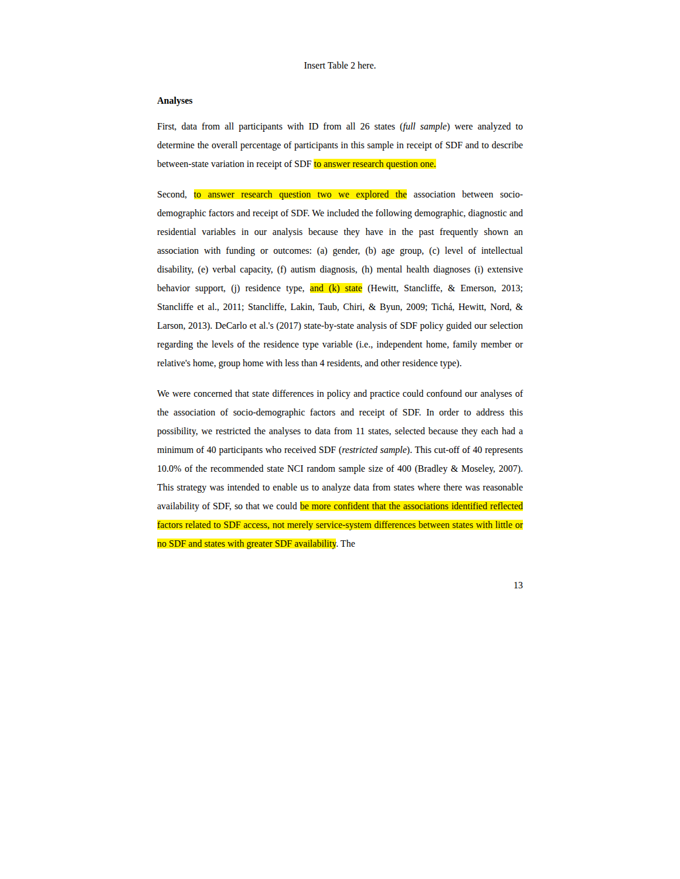Insert Table 2 here.
Analyses
First, data from all participants with ID from all 26 states (full sample) were analyzed to determine the overall percentage of participants in this sample in receipt of SDF and to describe between-state variation in receipt of SDF to answer research question one.
Second, to answer research question two we explored the association between socio-demographic factors and receipt of SDF. We included the following demographic, diagnostic and residential variables in our analysis because they have in the past frequently shown an association with funding or outcomes: (a) gender, (b) age group, (c) level of intellectual disability, (e) verbal capacity, (f) autism diagnosis, (h) mental health diagnoses (i) extensive behavior support, (j) residence type, and (k) state (Hewitt, Stancliffe, & Emerson, 2013; Stancliffe et al., 2011; Stancliffe, Lakin, Taub, Chiri, & Byun, 2009; Tichá, Hewitt, Nord, & Larson, 2013). DeCarlo et al.'s (2017) state-by-state analysis of SDF policy guided our selection regarding the levels of the residence type variable (i.e., independent home, family member or relative's home, group home with less than 4 residents, and other residence type).
We were concerned that state differences in policy and practice could confound our analyses of the association of socio-demographic factors and receipt of SDF. In order to address this possibility, we restricted the analyses to data from 11 states, selected because they each had a minimum of 40 participants who received SDF (restricted sample). This cut-off of 40 represents 10.0% of the recommended state NCI random sample size of 400 (Bradley & Moseley, 2007). This strategy was intended to enable us to analyze data from states where there was reasonable availability of SDF, so that we could be more confident that the associations identified reflected factors related to SDF access, not merely service-system differences between states with little or no SDF and states with greater SDF availability. The
13